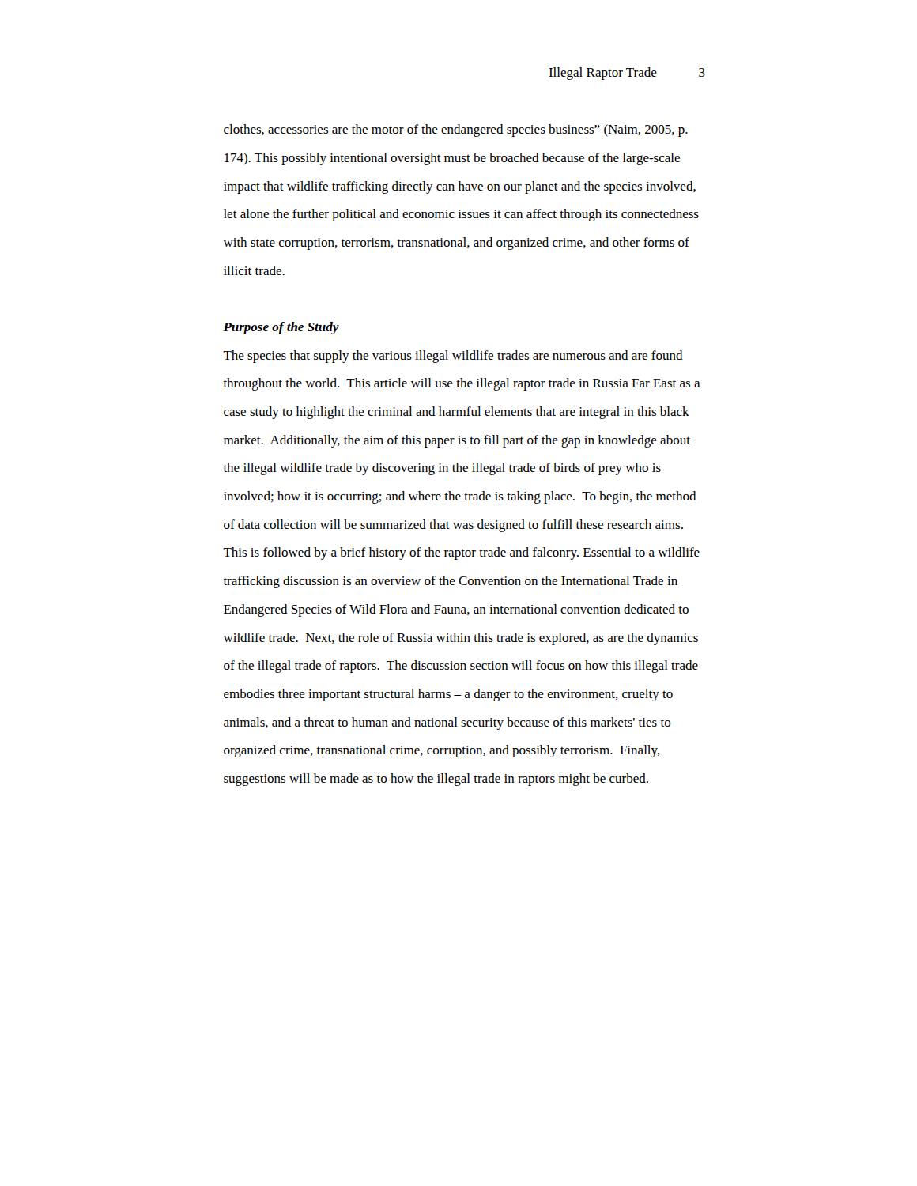Illegal Raptor Trade 3
clothes, accessories are the motor of the endangered species business” (Naim, 2005, p. 174). This possibly intentional oversight must be broached because of the large-scale impact that wildlife trafficking directly can have on our planet and the species involved, let alone the further political and economic issues it can affect through its connectedness with state corruption, terrorism, transnational, and organized crime, and other forms of illicit trade.
Purpose of the Study
The species that supply the various illegal wildlife trades are numerous and are found throughout the world. This article will use the illegal raptor trade in Russia Far East as a case study to highlight the criminal and harmful elements that are integral in this black market. Additionally, the aim of this paper is to fill part of the gap in knowledge about the illegal wildlife trade by discovering in the illegal trade of birds of prey who is involved; how it is occurring; and where the trade is taking place. To begin, the method of data collection will be summarized that was designed to fulfill these research aims. This is followed by a brief history of the raptor trade and falconry. Essential to a wildlife trafficking discussion is an overview of the Convention on the International Trade in Endangered Species of Wild Flora and Fauna, an international convention dedicated to wildlife trade. Next, the role of Russia within this trade is explored, as are the dynamics of the illegal trade of raptors. The discussion section will focus on how this illegal trade embodies three important structural harms – a danger to the environment, cruelty to animals, and a threat to human and national security because of this markets' ties to organized crime, transnational crime, corruption, and possibly terrorism. Finally, suggestions will be made as to how the illegal trade in raptors might be curbed.